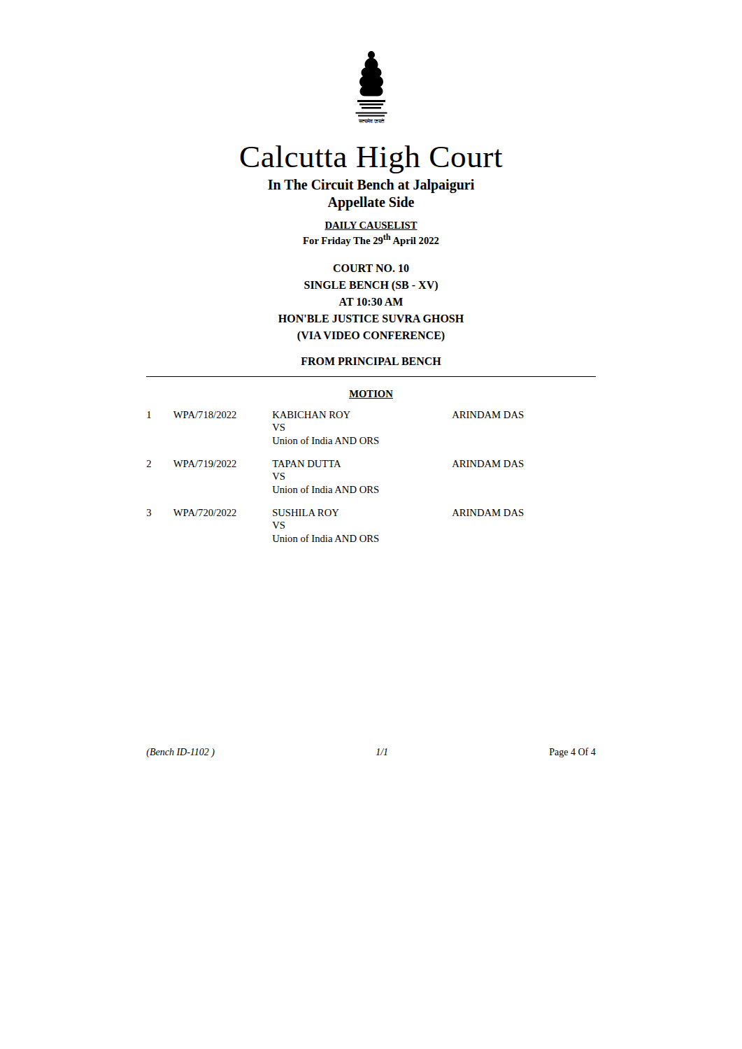Calcutta High Court
In The Circuit Bench at Jalpaiguri
Appellate Side
DAILY CAUSELIST
For Friday The 29th April 2022
COURT NO. 10
SINGLE BENCH (SB - XV)
AT 10:30 AM
HON'BLE JUSTICE SUVRA GHOSH
(VIA VIDEO CONFERENCE)
FROM PRINCIPAL BENCH
MOTION
| 1 | WPA/718/2022 | KABICHAN ROY VS Union of India AND ORS | ARINDAM DAS |
| 2 | WPA/719/2022 | TAPAN DUTTA VS Union of India AND ORS | ARINDAM DAS |
| 3 | WPA/720/2022 | SUSHILA ROY VS Union of India AND ORS | ARINDAM DAS |
(Bench ID-1102 ) Page 4 Of 4
1/1